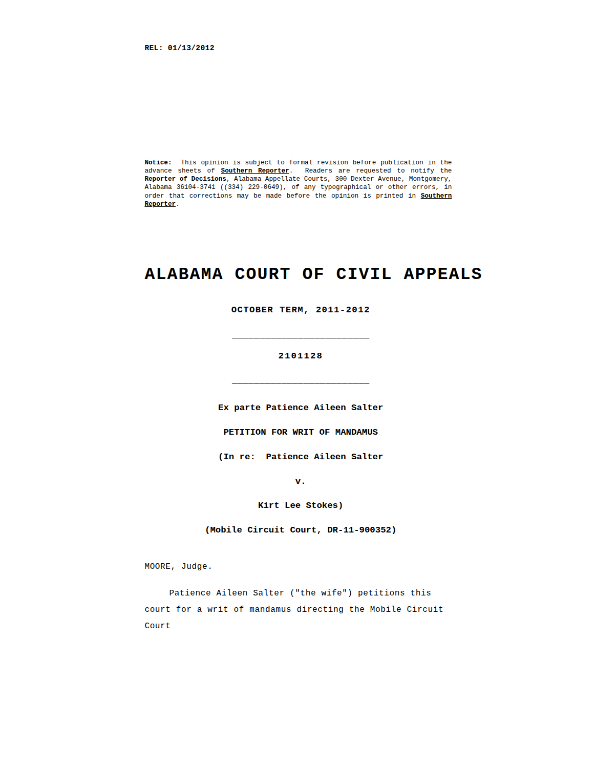REL: 01/13/2012
Notice: This opinion is subject to formal revision before publication in the advance sheets of Southern Reporter. Readers are requested to notify the Reporter of Decisions, Alabama Appellate Courts, 300 Dexter Avenue, Montgomery, Alabama 36104-3741 ((334) 229-0649), of any typographical or other errors, in order that corrections may be made before the opinion is printed in Southern Reporter.
ALABAMA COURT OF CIVIL APPEALS
OCTOBER TERM, 2011-2012
_________________________
2101128
_________________________
Ex parte Patience Aileen Salter
PETITION FOR WRIT OF MANDAMUS
(In re: Patience Aileen Salter
v.
Kirt Lee Stokes)
(Mobile Circuit Court, DR-11-900352)
MOORE, Judge.
Patience Aileen Salter ("the wife") petitions this court for a writ of mandamus directing the Mobile Circuit Court